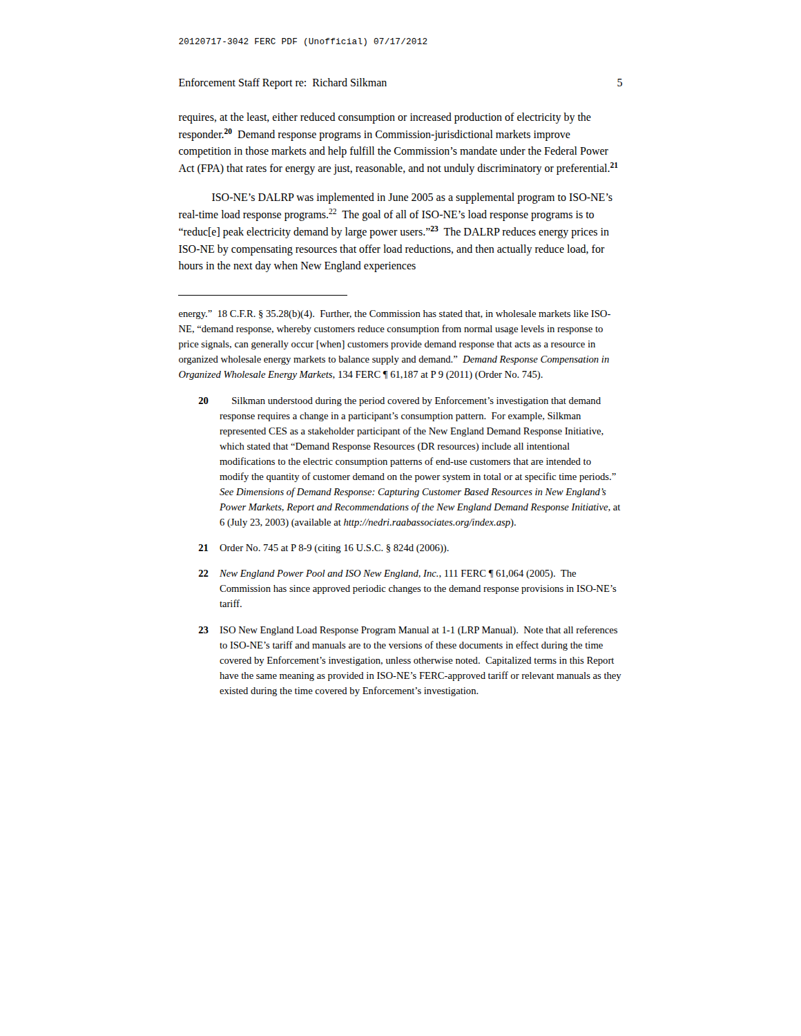20120717-3042 FERC PDF (Unofficial) 07/17/2012
Enforcement Staff Report re: Richard Silkman
5
requires, at the least, either reduced consumption or increased production of electricity by the responder.20 Demand response programs in Commission-jurisdictional markets improve competition in those markets and help fulfill the Commission’s mandate under the Federal Power Act (FPA) that rates for energy are just, reasonable, and not unduly discriminatory or preferential.21
ISO-NE’s DALRP was implemented in June 2005 as a supplemental program to ISO-NE’s real-time load response programs.22 The goal of all of ISO-NE’s load response programs is to “reduc[e] peak electricity demand by large power users.”23 The DALRP reduces energy prices in ISO-NE by compensating resources that offer load reductions, and then actually reduce load, for hours in the next day when New England experiences
energy.” 18 C.F.R. § 35.28(b)(4). Further, the Commission has stated that, in wholesale markets like ISO-NE, “demand response, whereby customers reduce consumption from normal usage levels in response to price signals, can generally occur [when] customers provide demand response that acts as a resource in organized wholesale energy markets to balance supply and demand.” Demand Response Compensation in Organized Wholesale Energy Markets, 134 FERC ¶ 61,187 at P 9 (2011) (Order No. 745).
20
Silkman understood during the period covered by Enforcement’s investigation that demand response requires a change in a participant’s consumption pattern. For example, Silkman represented CES as a stakeholder participant of the New England Demand Response Initiative, which stated that “Demand Response Resources (DR resources) include all intentional modifications to the electric consumption patterns of end-use customers that are intended to modify the quantity of customer demand on the power system in total or at specific time periods.” See Dimensions of Demand Response: Capturing Customer Based Resources in New England’s Power Markets, Report and Recommendations of the New England Demand Response Initiative, at 6 (July 23, 2003) (available at http://nedri.raabassociates.org/index.asp).
21
Order No. 745 at P 8-9 (citing 16 U.S.C. § 824d (2006)).
22
New England Power Pool and ISO New England, Inc., 111 FERC ¶ 61,064 (2005). The Commission has since approved periodic changes to the demand response provisions in ISO-NE’s tariff.
23
ISO New England Load Response Program Manual at 1-1 (LRP Manual). Note that all references to ISO-NE’s tariff and manuals are to the versions of these documents in effect during the time covered by Enforcement’s investigation, unless otherwise noted. Capitalized terms in this Report have the same meaning as provided in ISO-NE’s FERC-approved tariff or relevant manuals as they existed during the time covered by Enforcement’s investigation.